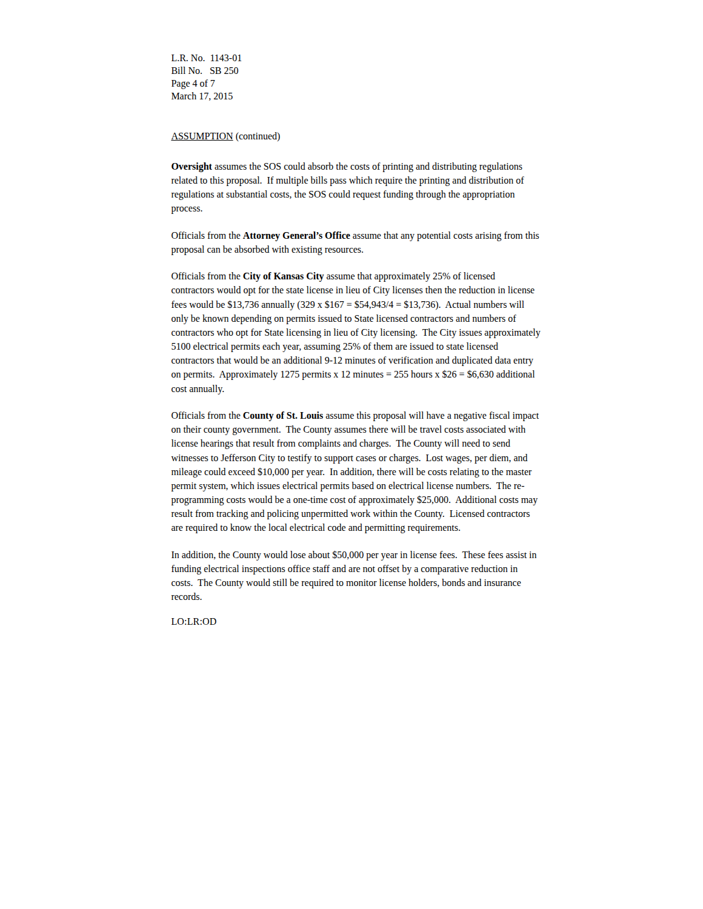L.R. No. 1143-01
Bill No. SB 250
Page 4 of 7
March 17, 2015
ASSUMPTION (continued)
Oversight assumes the SOS could absorb the costs of printing and distributing regulations related to this proposal. If multiple bills pass which require the printing and distribution of regulations at substantial costs, the SOS could request funding through the appropriation process.
Officials from the Attorney General’s Office assume that any potential costs arising from this proposal can be absorbed with existing resources.
Officials from the City of Kansas City assume that approximately 25% of licensed contractors would opt for the state license in lieu of City licenses then the reduction in license fees would be $13,736 annually (329 x $167 = $54,943/4 = $13,736). Actual numbers will only be known depending on permits issued to State licensed contractors and numbers of contractors who opt for State licensing in lieu of City licensing. The City issues approximately 5100 electrical permits each year, assuming 25% of them are issued to state licensed contractors that would be an additional 9-12 minutes of verification and duplicated data entry on permits. Approximately 1275 permits x 12 minutes = 255 hours x $26 = $6,630 additional cost annually.
Officials from the County of St. Louis assume this proposal will have a negative fiscal impact on their county government. The County assumes there will be travel costs associated with license hearings that result from complaints and charges. The County will need to send witnesses to Jefferson City to testify to support cases or charges. Lost wages, per diem, and mileage could exceed $10,000 per year. In addition, there will be costs relating to the master permit system, which issues electrical permits based on electrical license numbers. The re-programming costs would be a one-time cost of approximately $25,000. Additional costs may result from tracking and policing unpermitted work within the County. Licensed contractors are required to know the local electrical code and permitting requirements.
In addition, the County would lose about $50,000 per year in license fees. These fees assist in funding electrical inspections office staff and are not offset by a comparative reduction in costs. The County would still be required to monitor license holders, bonds and insurance records.
LO:LR:OD